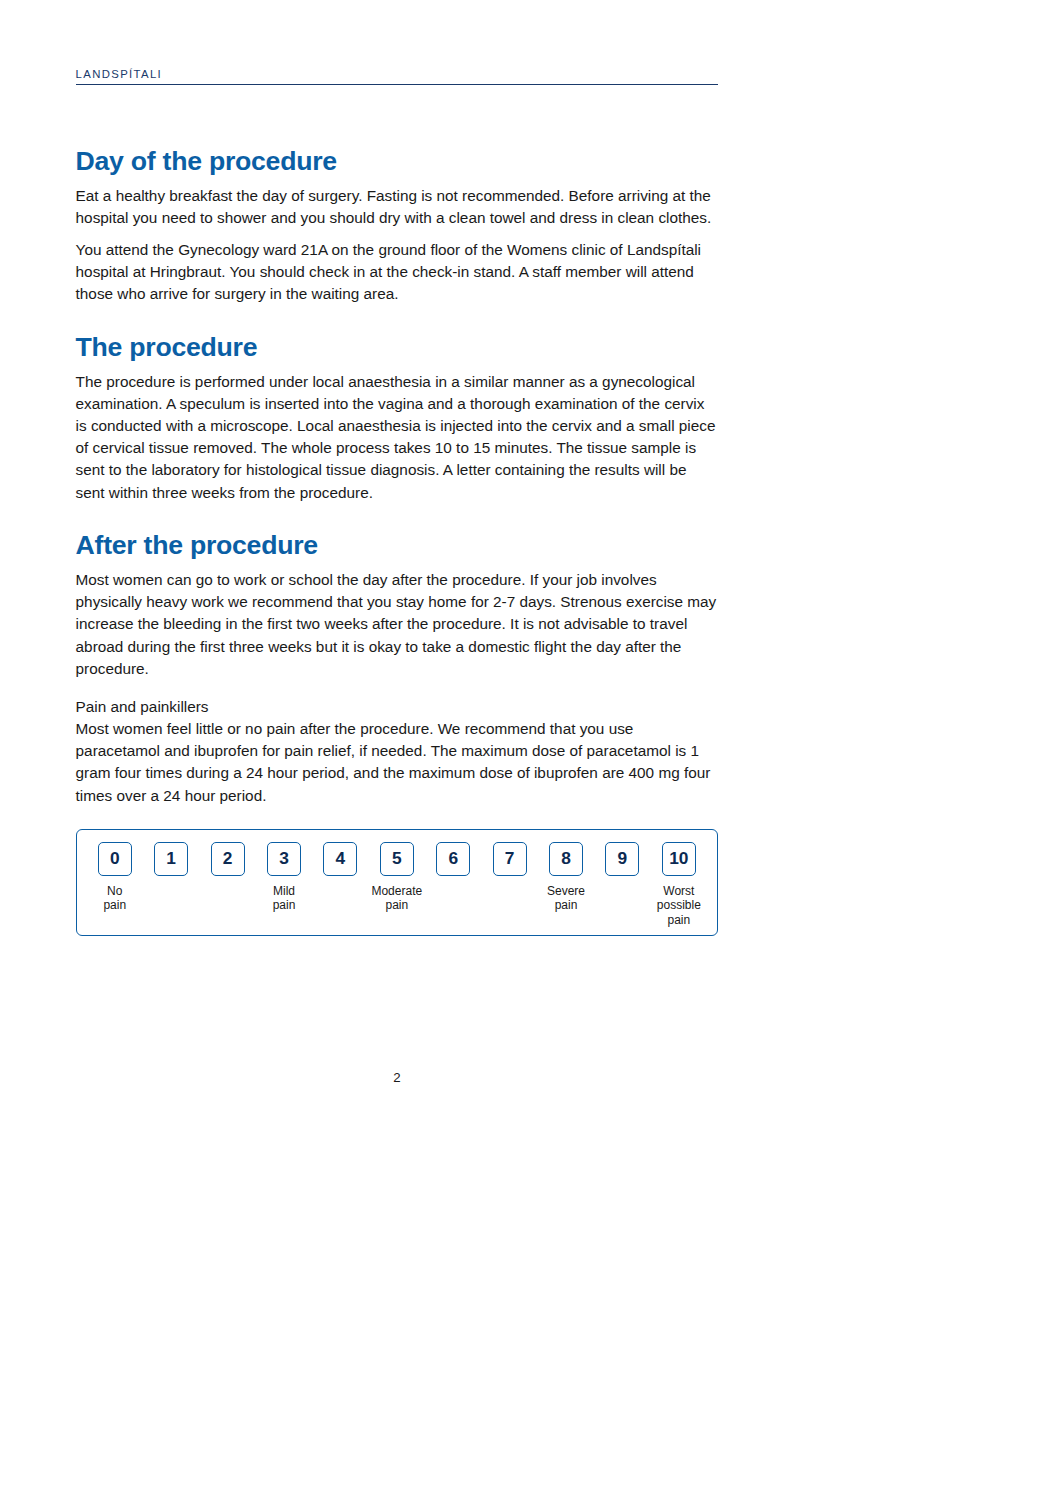Landspítali
Day of the procedure
Eat a healthy breakfast the day of surgery. Fasting is not recommended. Before arriving at the hospital you need to shower and you should dry with a clean towel and dress in clean clothes.
You attend the Gynecology ward 21A on the ground floor of the Womens clinic of Landspítali hospital at Hringbraut. You should check in at the check-in stand. A staff member will attend those who arrive for surgery in the waiting area.
The procedure
The procedure is performed under local anaesthesia in a similar manner as a gynecological examination. A speculum is inserted into the vagina and a thorough examination of the cervix is conducted with a microscope. Local anaesthesia is injected into the cervix and a small piece of cervical tissue removed. The whole process takes 10 to 15 minutes. The tissue sample is sent to the laboratory for histological tissue diagnosis. A letter containing the results will be sent within three weeks from the procedure.
After the procedure
Most women can go to work or school the day after the procedure. If your job involves physically heavy work we recommend that you stay home for 2-7 days. Strenous exercise may increase the bleeding in the first two weeks after the procedure. It is not advisable to travel abroad during the first three weeks but it is okay to take a domestic flight the day after the procedure.
Pain and painkillers
Most women feel little or no pain after the procedure. We recommend that you use paracetamol and ibuprofen for pain relief, if needed. The maximum dose of paracetamol is 1 gram four times during a 24 hour period, and the maximum dose of ibuprofen are 400 mg four times over a 24 hour period.
0
No
pain
1
2
3
Mild
pain
4
5
Moderate
pain
6
7
8
Severe
pain
9
10
Worst possible
pain
2